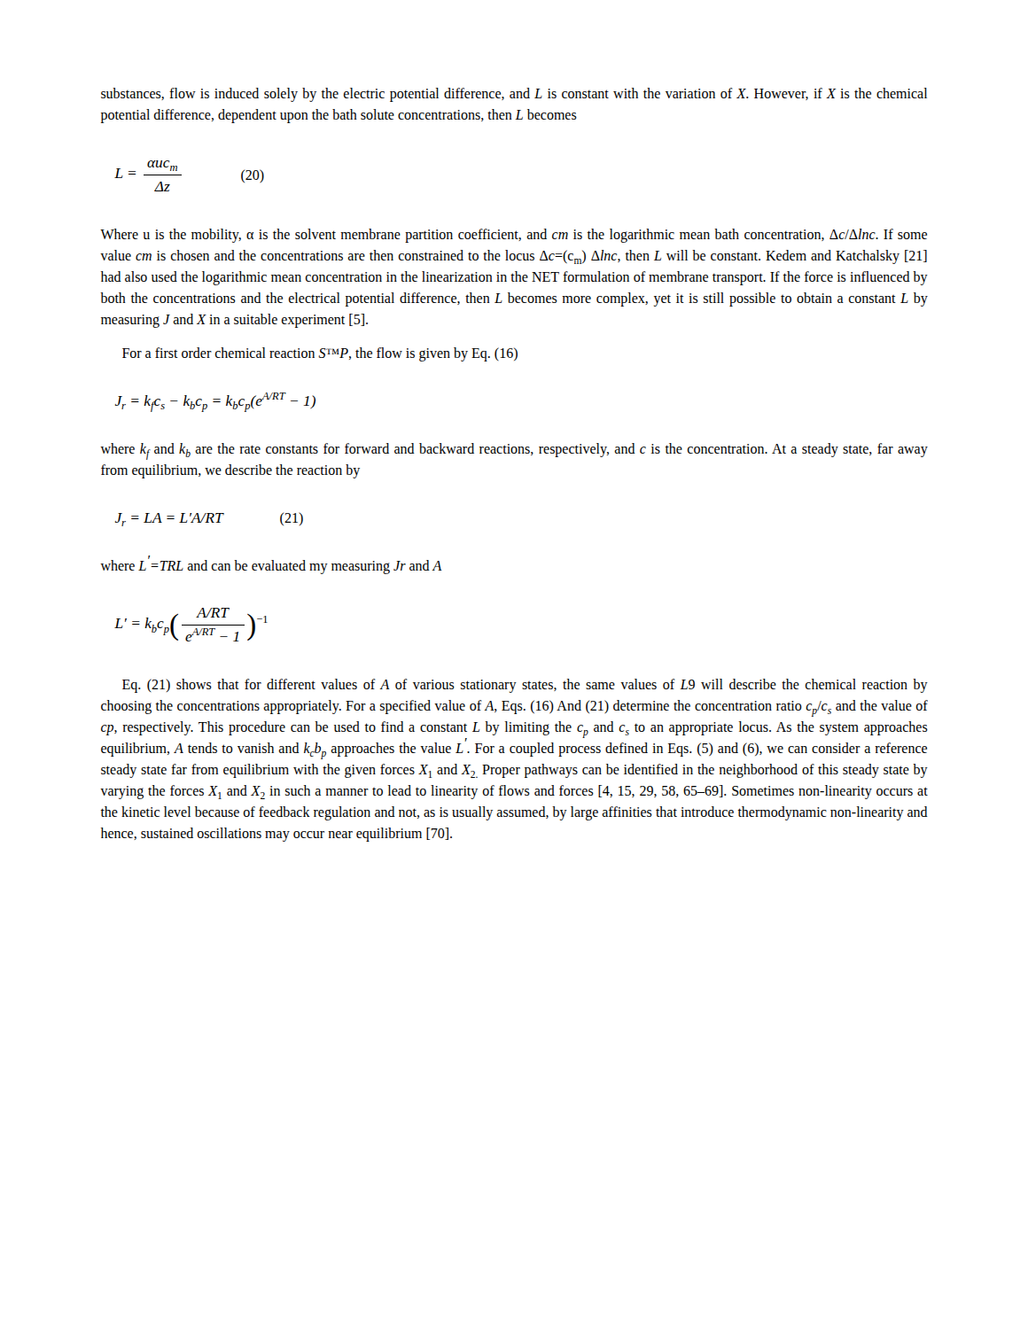substances, flow is induced solely by the electric potential difference, and L is constant with the variation of X. However, if X is the chemical potential difference, dependent upon the bath solute concentrations, then L becomes
L = αucm Δz (20)
Where u is the mobility, α is the solvent membrane partition coefficient, and cm is the logarithmic mean bath concentration, Δc/Δlnc. If some value cm is chosen and the concentrations are then constrained to the locus Δc=(cm) Δlnc, then L will be constant. Kedem and Katchalsky [21] had also used the logarithmic mean concentration in the linearization in the NET formulation of membrane transport. If the force is influenced by both the concentrations and the electrical potential difference, then L becomes more complex, yet it is still possible to obtain a constant L by measuring J and X in a suitable experiment [5].
For a first order chemical reaction S™P, the flow is given by Eq. (16)
Jr = kfcs − kbcp = kbcp(eA/RT − 1)
where kf and kb are the rate constants for forward and backward reactions, respectively, and c is the concentration. At a steady state, far away from equilibrium, we describe the reaction by
Jr = LA = L′A/RT (21)
where L′=TRL and can be evaluated my measuring Jr and A
L′ = kbcp(A/RT eA/RT − 1)−1
Eq. (21) shows that for different values of A of various stationary states, the same values of L9 will describe the chemical reaction by choosing the concentrations appropriately. For a specified value of A, Eqs. (16) And (21) determine the concentration ratio cp/cs and the value of cp, respectively. This procedure can be used to find a constant L by limiting the cp and cs to an appropriate locus. As the system approaches equilibrium, A tends to vanish and kcbp approaches the value L′. For a coupled process defined in Eqs. (5) and (6), we can consider a reference steady state far from equilibrium with the given forces X1 and X2. Proper pathways can be identified in the neighborhood of this steady state by varying the forces X1 and X2 in such a manner to lead to linearity of flows and forces [4, 15, 29, 58, 65–69]. Sometimes non-linearity occurs at the kinetic level because of feedback regulation and not, as is usually assumed, by large affinities that introduce thermodynamic non-linearity and hence, sustained oscillations may occur near equilibrium [70].